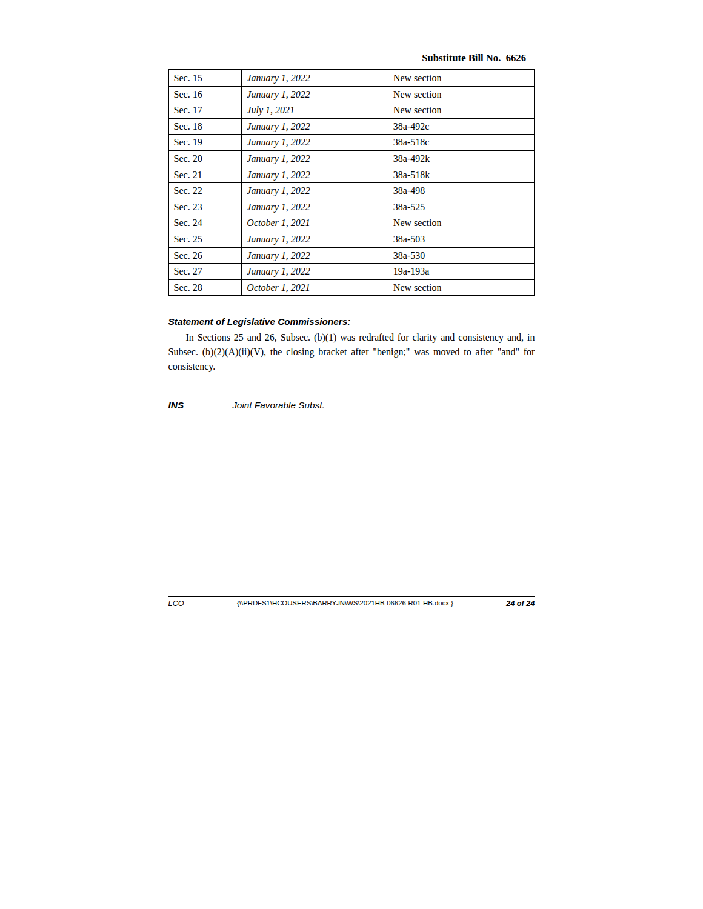Substitute Bill No. 6626
| Sec. 15 | January 1, 2022 | New section |
| Sec. 16 | January 1, 2022 | New section |
| Sec. 17 | July 1, 2021 | New section |
| Sec. 18 | January 1, 2022 | 38a-492c |
| Sec. 19 | January 1, 2022 | 38a-518c |
| Sec. 20 | January 1, 2022 | 38a-492k |
| Sec. 21 | January 1, 2022 | 38a-518k |
| Sec. 22 | January 1, 2022 | 38a-498 |
| Sec. 23 | January 1, 2022 | 38a-525 |
| Sec. 24 | October 1, 2021 | New section |
| Sec. 25 | January 1, 2022 | 38a-503 |
| Sec. 26 | January 1, 2022 | 38a-530 |
| Sec. 27 | January 1, 2022 | 19a-193a |
| Sec. 28 | October 1, 2021 | New section |
Statement of Legislative Commissioners:
In Sections 25 and 26, Subsec. (b)(1) was redrafted for clarity and consistency and, in Subsec. (b)(2)(A)(ii)(V), the closing bracket after "benign;" was moved to after "and" for consistency.
INS Joint Favorable Subst.
LCO
{\\PRDFS1\HCOUSERS\BARRYJN\WS\2021HB-06626-R01-HB.docx }
24 of 24